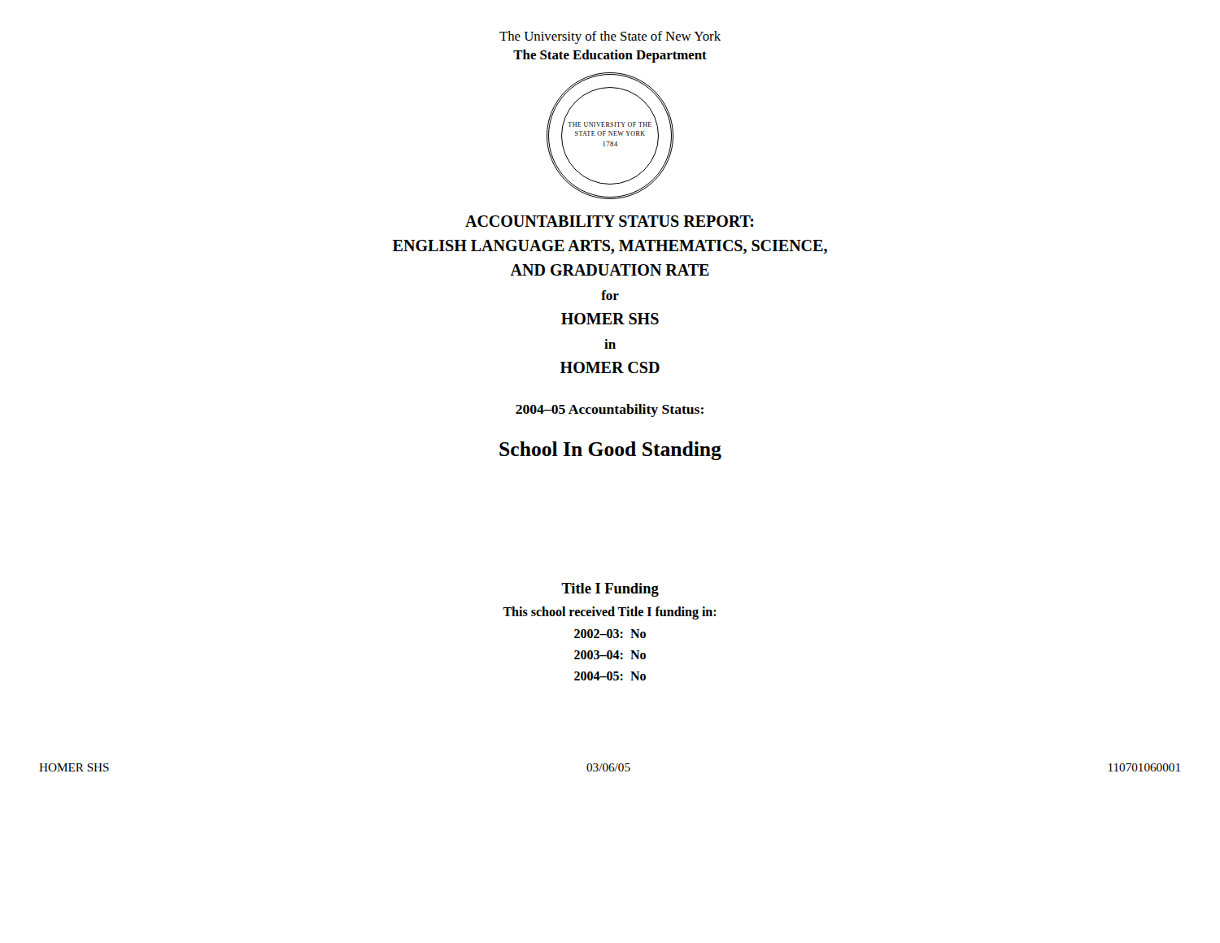The University of the State of New York
The State Education Department
THE UNIVERSITY OF THE STATE OF NEW YORK
1784
ACCOUNTABILITY STATUS REPORT:
ENGLISH LANGUAGE ARTS, MATHEMATICS, SCIENCE,
AND GRADUATION RATE
for
HOMER SHS
in
HOMER CSD
2004–05 Accountability Status:
School In Good Standing
Title I Funding
This school received Title I funding in:
2002–03: No
2003–04: No
2004–05: No
HOMER SHS 03/06/05 110701060001